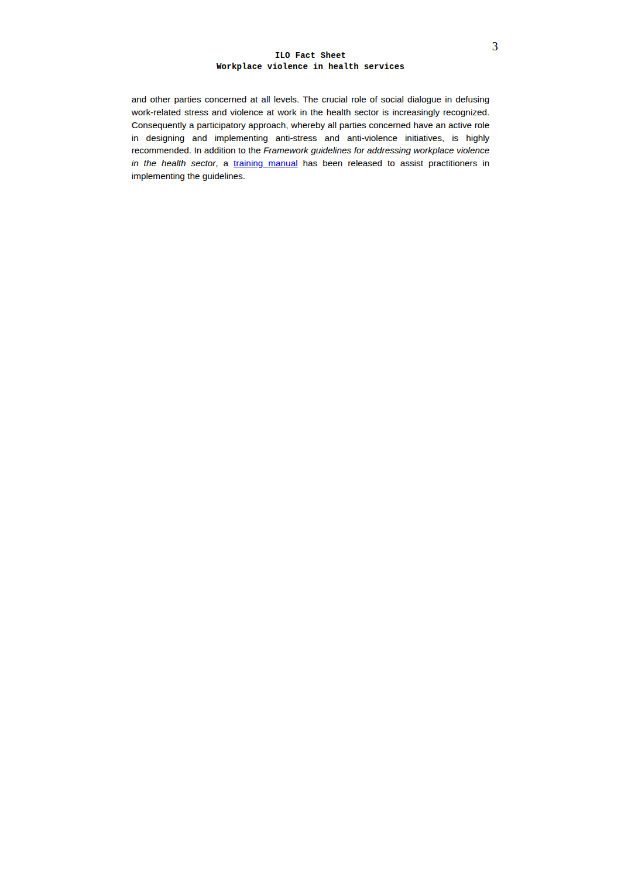3
ILO Fact Sheet
Workplace violence in health services
and other parties concerned at all levels. The crucial role of social dialogue in defusing work-related stress and violence at work in the health sector is increasingly recognized. Consequently a participatory approach, whereby all parties concerned have an active role in designing and implementing anti-stress and anti-violence initiatives, is highly recommended. In addition to the Framework guidelines for addressing workplace violence in the health sector, a training manual has been released to assist practitioners in implementing the guidelines.